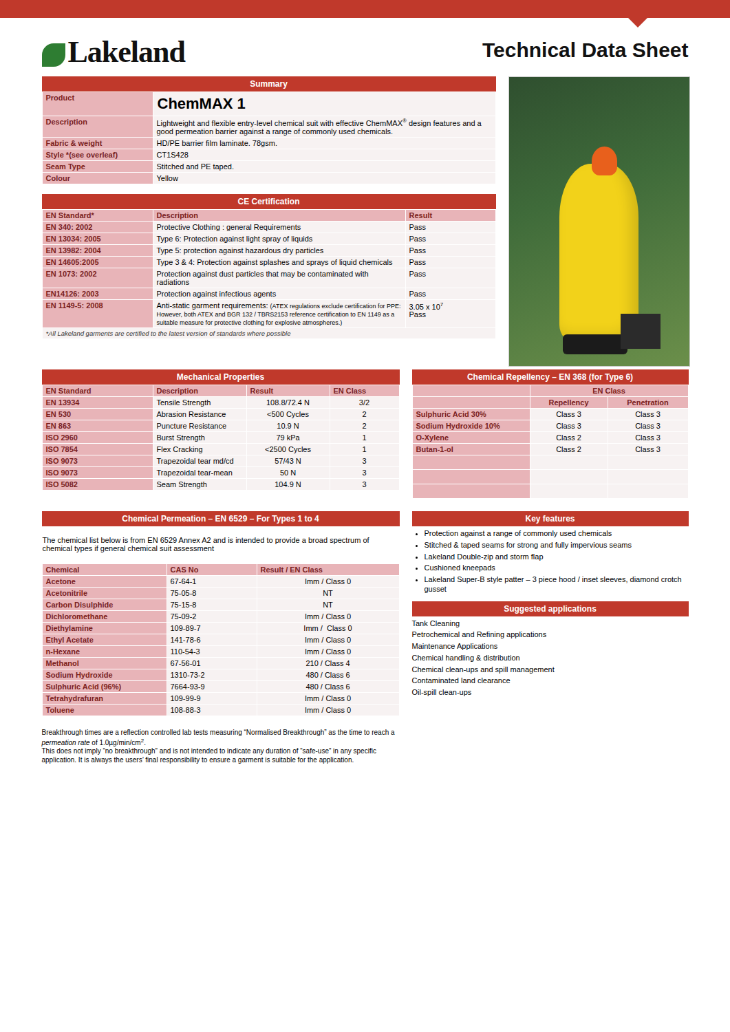Lakeland
Technical Data Sheet
Summary
| Product | ChemMAX 1 |
| Description | Lightweight and flexible entry-level chemical suit with effective ChemMAX ® design features and a good permeation barrier against a range of commonly used chemicals. |
| Fabric & weight | HD/PE barrier film laminate. 78gsm. |
| Style *(see overleaf) | CT1S428 |
| Seam Type | Stitched and PE taped. |
| Colour | Yellow |
CE Certification
| EN Standard* | Description | Result |
| --- | --- | --- |
| EN 340: 2002 | Protective Clothing : general Requirements | Pass |
| EN 13034: 2005 | Type 6: Protection against light spray of liquids | Pass |
| EN 13982: 2004 | Type 5: protection against hazardous dry particles | Pass |
| EN 14605:2005 | Type 3 & 4: Protection against splashes and sprays of liquid chemicals | Pass |
| EN 1073: 2002 | Protection against dust particles that may be contaminated with radiations | Pass |
| EN14126: 2003 | Protection against infectious agents | Pass |
| EN 1149-5: 2008 | Anti-static garment requirements: (ATEX regulations exclude certification for PPE: However, both ATEX and BGR 132 / TBRS2153 reference certification to EN 1149 as a suitable measure for protective clothing for explosive atmospheres.) | 3.05 x 10 7 Pass |
| *All Lakeland garments are certified to the latest version of standards where possible |
Mechanical Properties
| EN Standard | Description | Result | EN Class |
| --- | --- | --- | --- |
| EN 13934 | Tensile Strength | 108.8/72.4 N | 3/2 |
| EN 530 | Abrasion Resistance | <500 Cycles | 2 |
| EN 863 | Puncture Resistance | 10.9 N | 2 |
| ISO 2960 | Burst Strength | 79 kPa | 1 |
| ISO 7854 | Flex Cracking | <2500 Cycles | 1 |
| ISO 9073 | Trapezoidal tear md/cd | 57/43 N | 3 |
| ISO 9073 | Trapezoidal tear-mean | 50 N | 3 |
| ISO 5082 | Seam Strength | 104.9 N | 3 |
Chemical Repellency – EN 368 (for Type 6)
| | EN Class |
| --- | --- |
| | Repellency | Penetration |
| Sulphuric Acid 30% | Class 3 | Class 3 |
| Sodium Hydroxide 10% | Class 3 | Class 3 |
| O-Xylene | Class 2 | Class 3 |
| Butan-1-ol | Class 2 | Class 3 |
Chemical Permeation – EN 6529 – For Types 1 to 4
The chemical list below is from EN 6529 Annex A2 and is intended to provide a broad spectrum of chemical types if general chemical suit assessment
| Chemical | CAS No | Result / EN Class |
| --- | --- | --- |
| Acetone | 67-64-1 | Imm / Class 0 |
| Acetonitrile | 75-05-8 | NT |
| Carbon Disulphide | 75-15-8 | NT |
| Dichloromethane | 75-09-2 | Imm / Class 0 |
| Diethylamine | 109-89-7 | Imm / Class 0 |
| Ethyl Acetate | 141-78-6 | Imm / Class 0 |
| n-Hexane | 110-54-3 | Imm / Class 0 |
| Methanol | 67-56-01 | 210 / Class 4 |
| Sodium Hydroxide | 1310-73-2 | 480 / Class 6 |
| Sulphuric Acid (96%) | 7664-93-9 | 480 / Class 6 |
| Tetrahydrafuran | 109-99-9 | Imm / Class 0 |
| Toluene | 108-88-3 | Imm / Class 0 |
Breakthrough times are a reflection controlled lab tests measuring “Normalised Breakthrough” as the time to reach a permeation rate of 1.0µg/min/cm2.
This does not imply “no breakthrough” and is not intended to indicate any duration of “safe-use” in any specific application. It is always the users’ final responsibility to ensure a garment is suitable for the application.
Key features
Protection against a range of commonly used chemicals
Stitched & taped seams for strong and fully impervious seams
Lakeland Double-zip and storm flap
Cushioned kneepads
Lakeland Super-B style patter – 3 piece hood / inset sleeves, diamond crotch gusset
Suggested applications
Tank Cleaning
Petrochemical and Refining applications
Maintenance Applications
Chemical handling & distribution
Chemical clean-ups and spill management
Contaminated land clearance
Oil-spill clean-ups